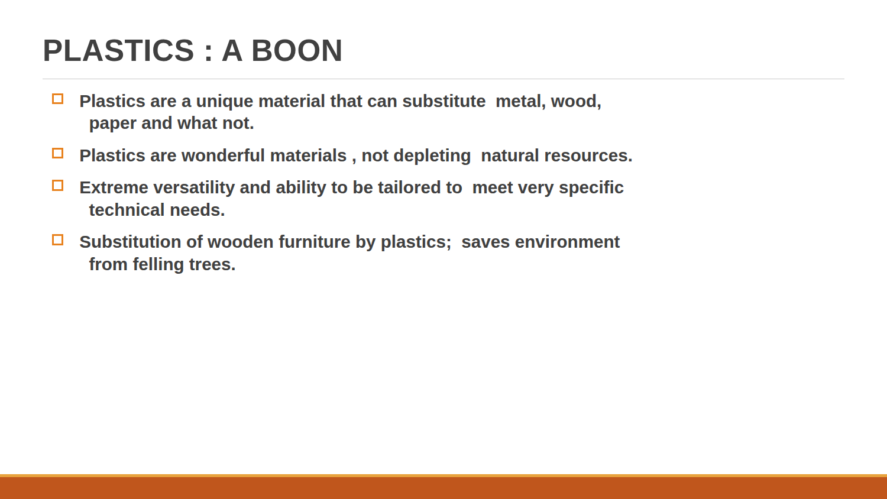PLASTICS : A BOON
Plastics are a unique material that can substitute metal, wood, paper and what not.
Plastics are wonderful materials , not depleting natural resources.
Extreme versatility and ability to be tailored to meet very specific technical needs.
Substitution of wooden furniture by plastics; saves environment from felling trees.